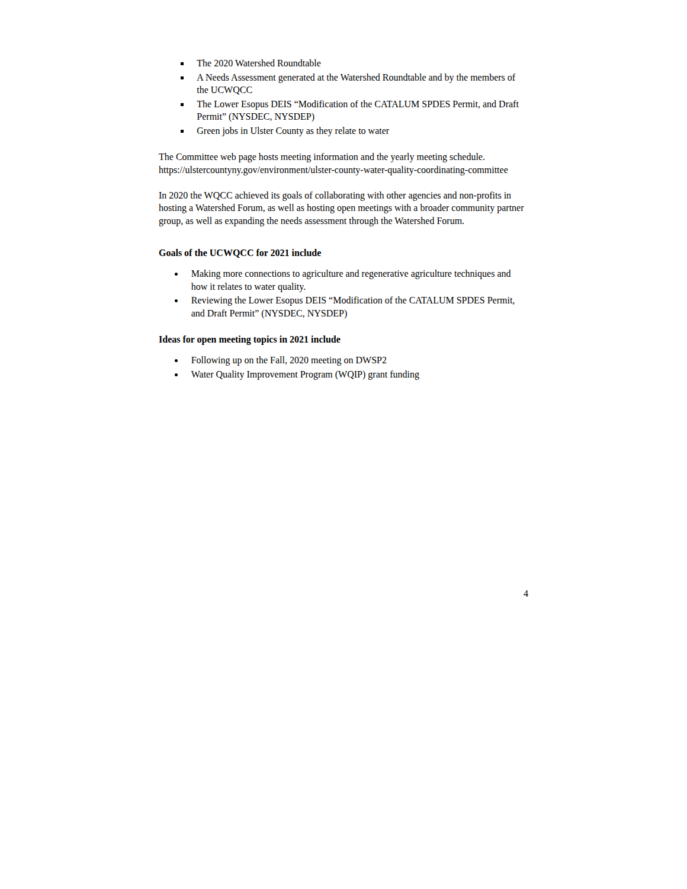The 2020 Watershed Roundtable
A Needs Assessment generated at the Watershed Roundtable and by the members of the UCWQCC
The Lower Esopus DEIS “Modification of the CATALUM SPDES Permit, and Draft Permit” (NYSDEC, NYSDEP)
Green jobs in Ulster County as they relate to water
The Committee web page hosts meeting information and the yearly meeting schedule.
https://ulstercountyny.gov/environment/ulster-county-water-quality-coordinating-committee
In 2020 the WQCC achieved its goals of collaborating with other agencies and non-profits in hosting a Watershed Forum, as well as hosting open meetings with a broader community partner group, as well as expanding the needs assessment through the Watershed Forum.
Goals of the UCWQCC for 2021 include
Making more connections to agriculture and regenerative agriculture techniques and how it relates to water quality.
Reviewing the Lower Esopus DEIS “Modification of the CATALUM SPDES Permit, and Draft Permit” (NYSDEC, NYSDEP)
Ideas for open meeting topics in 2021 include
Following up on the Fall, 2020 meeting on DWSP2
Water Quality Improvement Program (WQIP) grant funding
4